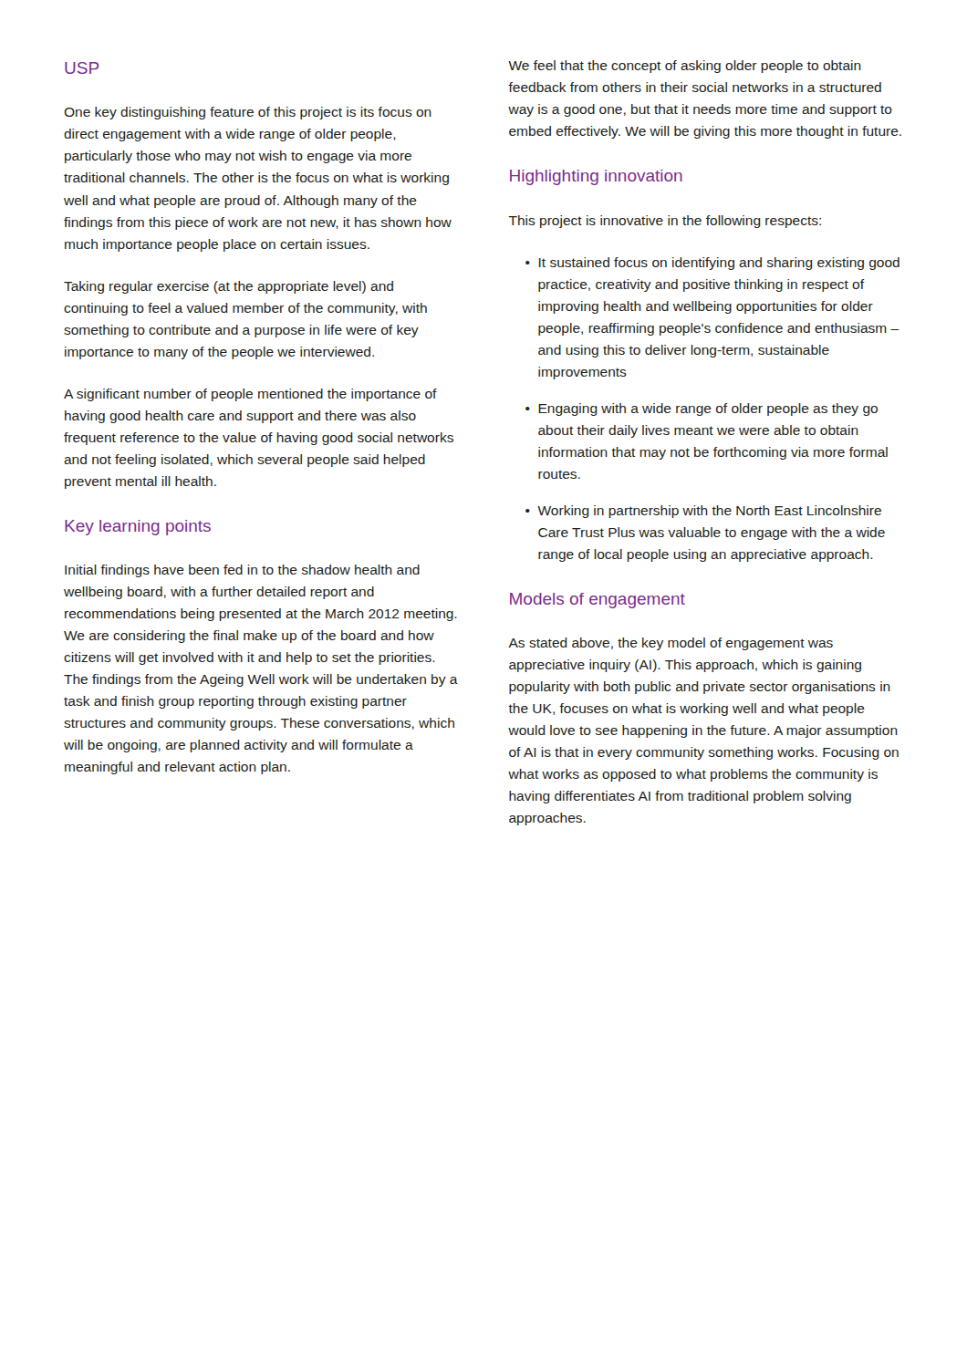USP
One key distinguishing feature of this project is its focus on direct engagement with a wide range of older people, particularly those who may not wish to engage via more traditional channels. The other is the focus on what is working well and what people are proud of. Although many of the findings from this piece of work are not new, it has shown how much importance people place on certain issues.
Taking regular exercise (at the appropriate level) and continuing to feel a valued member of the community, with something to contribute and a purpose in life were of key importance to many of the people we interviewed.
A significant number of people mentioned the importance of having good health care and support and there was also frequent reference to the value of having good social networks and not feeling isolated, which several people said helped prevent mental ill health.
Key learning points
Initial findings have been fed in to the shadow health and wellbeing board, with a further detailed report and recommendations being presented at the March 2012 meeting. We are considering the final make up of the board and how citizens will get involved with it and help to set the priorities. The findings from the Ageing Well work will be undertaken by a task and finish group reporting through existing partner structures and community groups. These conversations, which will be ongoing, are planned activity and will formulate a meaningful and relevant action plan.
We feel that the concept of asking older people to obtain feedback from others in their social networks in a structured way is a good one, but that it needs more time and support to embed effectively. We will be giving this more thought in future.
Highlighting innovation
This project is innovative in the following respects:
It sustained focus on identifying and sharing existing good practice, creativity and positive thinking in respect of improving health and wellbeing opportunities for older people, reaffirming people's confidence and enthusiasm – and using this to deliver long-term, sustainable improvements
Engaging with a wide range of older people as they go about their daily lives meant we were able to obtain information that may not be forthcoming via more formal routes.
Working in partnership with the North East Lincolnshire Care Trust Plus was valuable to engage with the a wide range of local people using an appreciative approach.
Models of engagement
As stated above, the key model of engagement was appreciative inquiry (AI). This approach, which is gaining popularity with both public and private sector organisations in the UK, focuses on what is working well and what people would love to see happening in the future. A major assumption of AI is that in every community something works. Focusing on what works as opposed to what problems the community is having differentiates AI from traditional problem solving approaches.